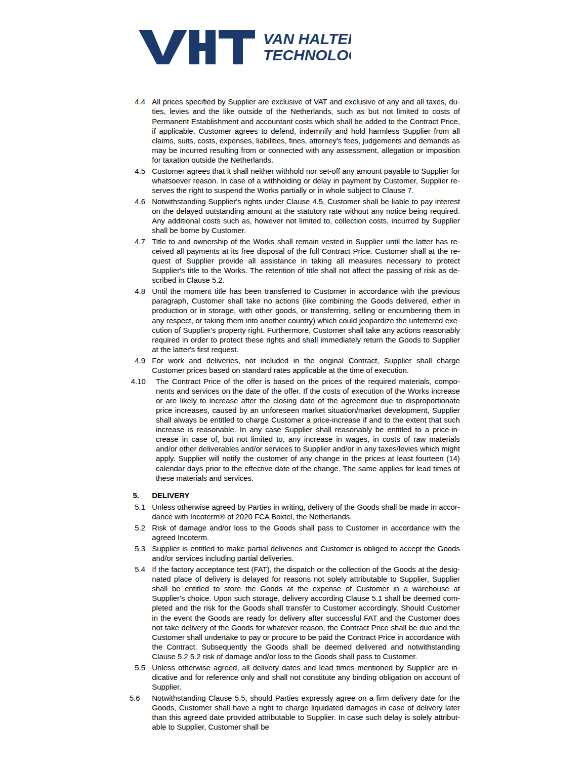VAN HALTEREN TECHNOLOGIES
4.4
All prices specified by Supplier are exclusive of VAT and exclusive of any and all taxes, duties, levies and the like outside of the Netherlands, such as but not limited to costs of Permanent Establishment and accountant costs which shall be added to the Contract Price, if applicable. Customer agrees to defend, indemnify and hold harmless Supplier from all claims, suits, costs, expenses, liabilities, fines, attorney's fees, judgements and demands as may be incurred resulting from or connected with any assessment, allegation or imposition for taxation outside the Netherlands.
4.5
Customer agrees that it shall neither withhold nor set-off any amount payable to Supplier for whatsoever reason. In case of a withholding or delay in payment by Customer, Supplier reserves the right to suspend the Works partially or in whole subject to Clause 7.
4.6
Notwithstanding Supplier's rights under Clause 4.5, Customer shall be liable to pay interest on the delayed outstanding amount at the statutory rate without any notice being required. Any additional costs such as, however not limited to, collection costs, incurred by Supplier shall be borne by Customer.
4.7
Title to and ownership of the Works shall remain vested in Supplier until the latter has received all payments at its free disposal of the full Contract Price. Customer shall at the request of Supplier provide all assistance in taking all measures necessary to protect Supplier's title to the Works. The retention of title shall not affect the passing of risk as described in Clause 5.2.
4.8
Until the moment title has been transferred to Customer in accordance with the previous paragraph, Customer shall take no actions (like combining the Goods delivered, either in production or in storage, with other goods, or transferring, selling or encumbering them in any respect, or taking them into another country) which could jeopardize the unfettered execution of Supplier's property right. Furthermore, Customer shall take any actions reasonably required in order to protect these rights and shall immediately return the Goods to Supplier at the latter's first request.
4.9
For work and deliveries, not included in the original Contract, Supplier shall charge Customer prices based on standard rates applicable at the time of execution.
4.10
The Contract Price of the offer is based on the prices of the required materials, components and services on the date of the offer. If the costs of execution of the Works increase or are likely to increase after the closing date of the agreement due to disproportionate price increases, caused by an unforeseen market situation/market development, Supplier shall always be entitled to charge Customer a price-increase if and to the extent that such increase is reasonable. In any case Supplier shall reasonably be entitled to a price-increase in case of, but not limited to, any increase in wages, in costs of raw materials and/or other deliverables and/or services to Supplier and/or in any taxes/levies which might apply. Supplier will notify the customer of any change in the prices at least fourteen (14) calendar days prior to the effective date of the change. The same applies for lead times of these materials and services.
5.
DELIVERY
5.1
Unless otherwise agreed by Parties in writing, delivery of the Goods shall be made in accordance with Incoterm® of 2020 FCA Boxtel, the Netherlands.
5.2
Risk of damage and/or loss to the Goods shall pass to Customer in accordance with the agreed Incoterm.
5.3
Supplier is entitled to make partial deliveries and Customer is obliged to accept the Goods and/or services including partial deliveries.
5.4
If the factory acceptance test (FAT), the dispatch or the collection of the Goods at the designated place of delivery is delayed for reasons not solely attributable to Supplier, Supplier shall be entitled to store the Goods at the expense of Customer in a warehouse at Supplier's choice. Upon such storage, delivery according Clause 5.1 shall be deemed completed and the risk for the Goods shall transfer to Customer accordingly. Should Customer in the event the Goods are ready for delivery after successful FAT and the Customer does not take delivery of the Goods for whatever reason, the Contract Price shall be due and the Customer shall undertake to pay or procure to be paid the Contract Price in accordance with the Contract. Subsequently the Goods shall be deemed delivered and notwithstanding Clause 5.2 5.2 risk of damage and/or loss to the Goods shall pass to Customer.
5.5
Unless otherwise agreed, all delivery dates and lead times mentioned by Supplier are indicative and for reference only and shall not constitute any binding obligation on account of Supplier.
5.6
Notwithstanding Clause 5.5, should Parties expressly agree on a firm delivery date for the Goods, Customer shall have a right to charge liquidated damages in case of delivery later than this agreed date provided attributable to Supplier. In case such delay is solely attributable to Supplier, Customer shall be